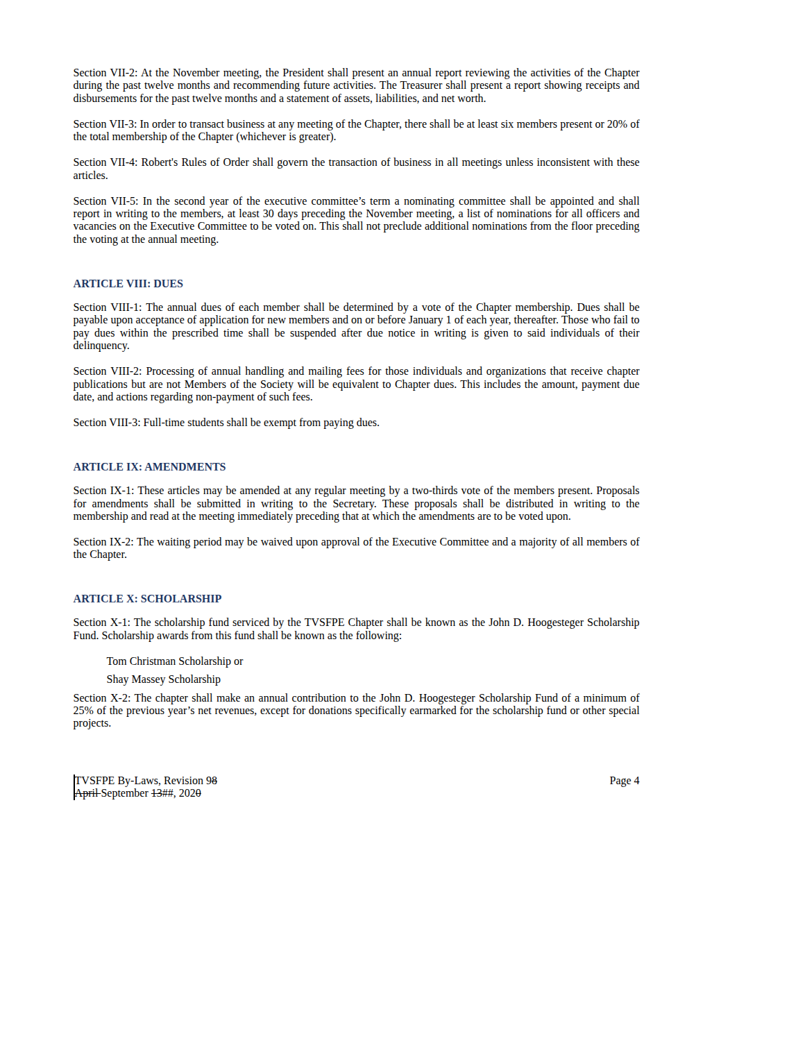Section VII-2: At the November meeting, the President shall present an annual report reviewing the activities of the Chapter during the past twelve months and recommending future activities. The Treasurer shall present a report showing receipts and disbursements for the past twelve months and a statement of assets, liabilities, and net worth.
Section VII-3: In order to transact business at any meeting of the Chapter, there shall be at least six members present or 20% of the total membership of the Chapter (whichever is greater).
Section VII-4: Robert's Rules of Order shall govern the transaction of business in all meetings unless inconsistent with these articles.
Section VII-5: In the second year of the executive committee’s term a nominating committee shall be appointed and shall report in writing to the members, at least 30 days preceding the November meeting, a list of nominations for all officers and vacancies on the Executive Committee to be voted on. This shall not preclude additional nominations from the floor preceding the voting at the annual meeting.
Article VIII: Dues
Section VIII-1: The annual dues of each member shall be determined by a vote of the Chapter membership. Dues shall be payable upon acceptance of application for new members and on or before January 1 of each year, thereafter. Those who fail to pay dues within the prescribed time shall be suspended after due notice in writing is given to said individuals of their delinquency.
Section VIII-2: Processing of annual handling and mailing fees for those individuals and organizations that receive chapter publications but are not Members of the Society will be equivalent to Chapter dues. This includes the amount, payment due date, and actions regarding non-payment of such fees.
Section VIII-3: Full-time students shall be exempt from paying dues.
Article IX: Amendments
Section IX-1: These articles may be amended at any regular meeting by a two-thirds vote of the members present. Proposals for amendments shall be submitted in writing to the Secretary. These proposals shall be distributed in writing to the membership and read at the meeting immediately preceding that at which the amendments are to be voted upon.
Section IX-2: The waiting period may be waived upon approval of the Executive Committee and a majority of all members of the Chapter.
Article X: Scholarship
Section X-1: The scholarship fund serviced by the TVSFPE Chapter shall be known as the John D. Hoogesteger Scholarship Fund. Scholarship awards from this fund shall be known as the following:
Tom Christman Scholarship or
Shay Massey Scholarship
Section X-2: The chapter shall make an annual contribution to the John D. Hoogesteger Scholarship Fund of a minimum of 25% of the previous year’s net revenues, except for donations specifically earmarked for the scholarship fund or other special projects.
| TVSFPE By-Laws, Revision 9 8 April September 13 ##, 202 0 | Page 4 |